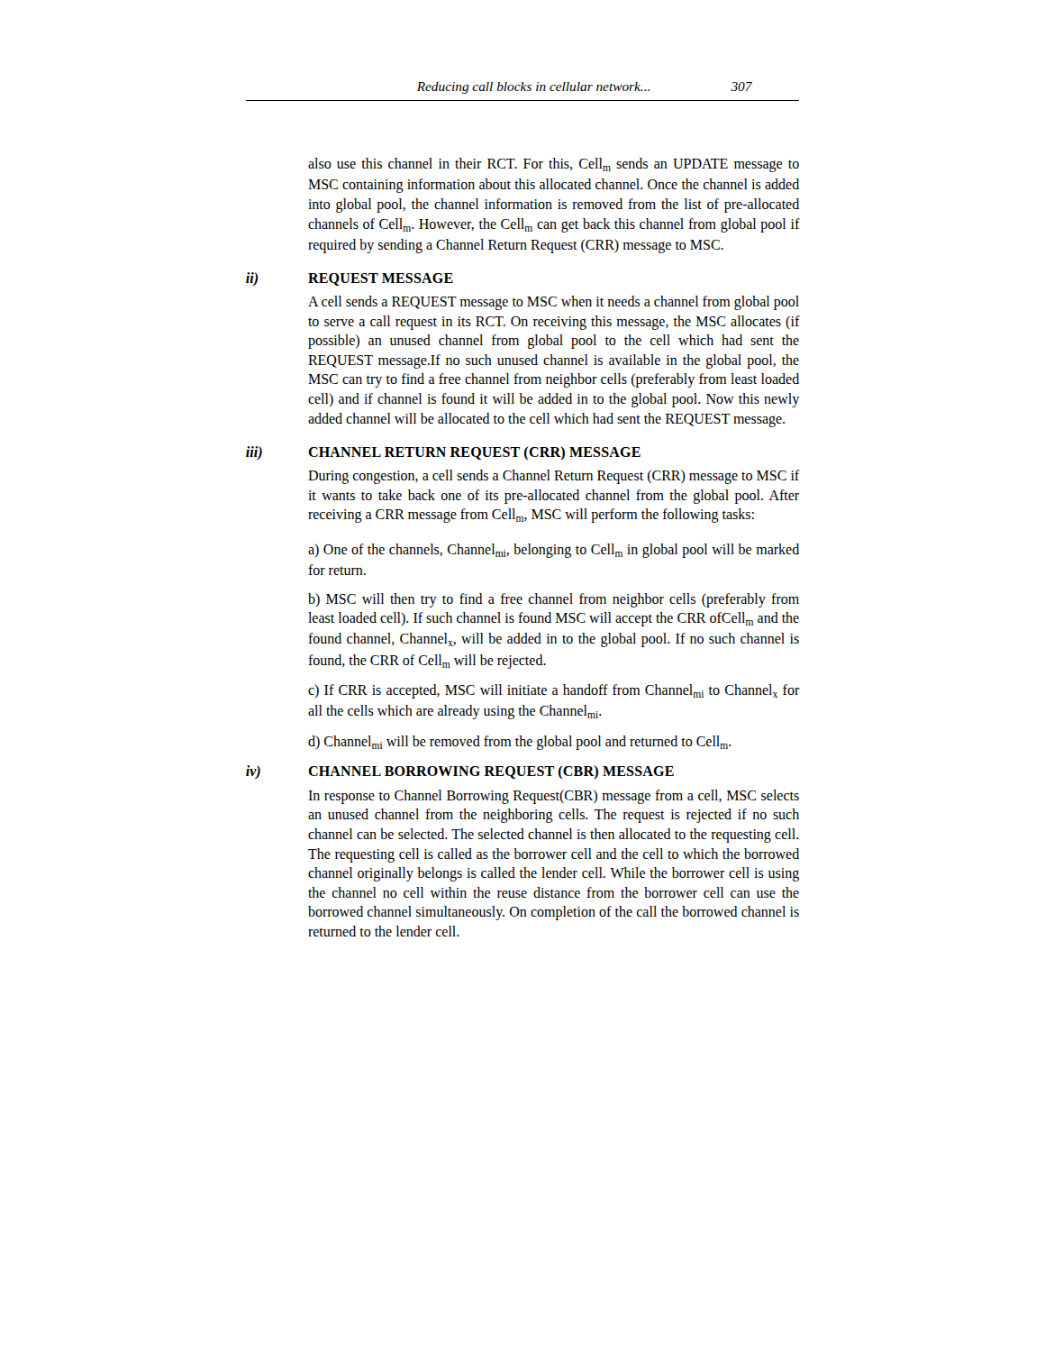Reducing call blocks in cellular network...
307
also use this channel in their RCT. For this, Cellm sends an UPDATE message to MSC containing information about this allocated channel. Once the channel is added into global pool, the channel information is removed from the list of pre-allocated channels of Cellm. However, the Cellm can get back this channel from global pool if required by sending a Channel Return Request (CRR) message to MSC.
ii)
REQUEST MESSAGE
A cell sends a REQUEST message to MSC when it needs a channel from global pool to serve a call request in its RCT. On receiving this message, the MSC allocates (if possible) an unused channel from global pool to the cell which had sent the REQUEST message.If no such unused channel is available in the global pool, the MSC can try to find a free channel from neighbor cells (preferably from least loaded cell) and if channel is found it will be added in to the global pool. Now this newly added channel will be allocated to the cell which had sent the REQUEST message.
iii)
CHANNEL RETURN REQUEST (CRR) MESSAGE
During congestion, a cell sends a Channel Return Request (CRR) message to MSC if it wants to take back one of its pre-allocated channel from the global pool. After receiving a CRR message from Cellm, MSC will perform the following tasks:
a) One of the channels, Channelmi, belonging to Cellm in global pool will be marked for return.
b) MSC will then try to find a free channel from neighbor cells (preferably from least loaded cell). If such channel is found MSC will accept the CRR ofCellm and the found channel, Channelx, will be added in to the global pool. If no such channel is found, the CRR of Cellm will be rejected.
c) If CRR is accepted, MSC will initiate a handoff from Channelmi to Channelx for all the cells which are already using the Channelmi.
d) Channelmi will be removed from the global pool and returned to Cellm.
iv)
CHANNEL BORROWING REQUEST (CBR) MESSAGE
In response to Channel Borrowing Request(CBR) message from a cell, MSC selects an unused channel from the neighboring cells. The request is rejected if no such channel can be selected. The selected channel is then allocated to the requesting cell. The requesting cell is called as the borrower cell and the cell to which the borrowed channel originally belongs is called the lender cell. While the borrower cell is using the channel no cell within the reuse distance from the borrower cell can use the borrowed channel simultaneously. On completion of the call the borrowed channel is returned to the lender cell.